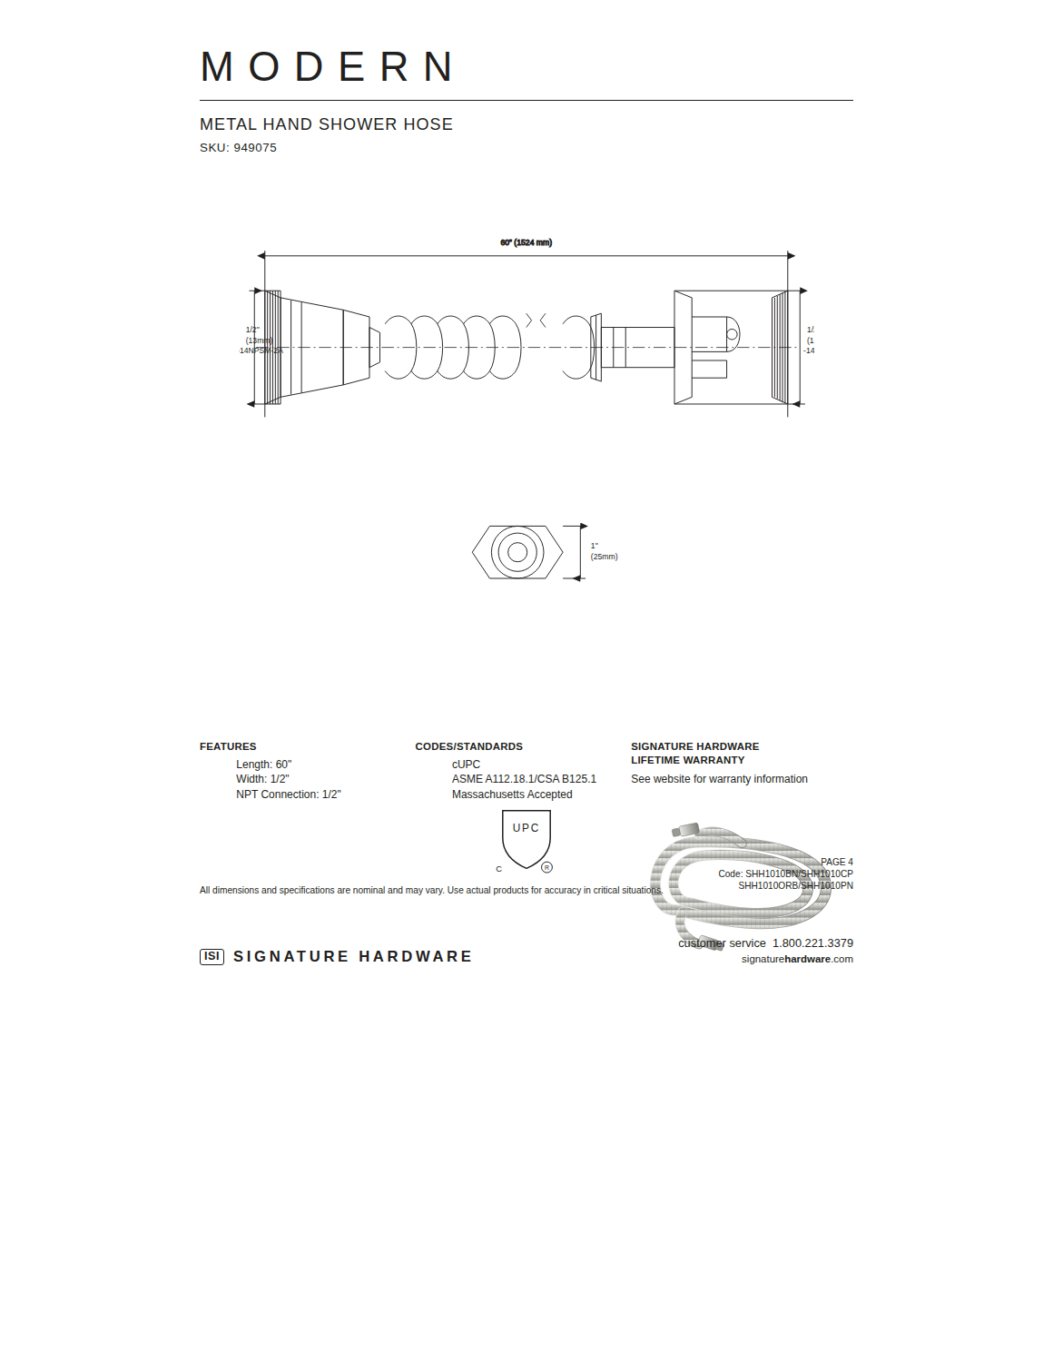Modern
Metal Hand Shower Hose
SKU: 949075
60” (1524 mm) 1/2" (13mm) -14NPSM-2A 1/2" (13mm) -14NPSM-2A 1" (25mm)
Features
Length: 60"
Width: 1/2"
NPT Connection: 1/2"
Codes/Standards
cUPC
ASME A112.18.1/CSA B125.1
Massachusetts Accepted
Signature Hardware
Lifetime Warranty
See website for warranty information
UPC C R
PAGE 4
Code: SHH1010BN/SHH1010CP
SHH1010ORB/SHH1010PN
All dimensions and specifications are nominal and may vary. Use actual products for accuracy in critical situations.
ISI Signature Hardware
customer service 1.800.221.3379
signaturehardware.com